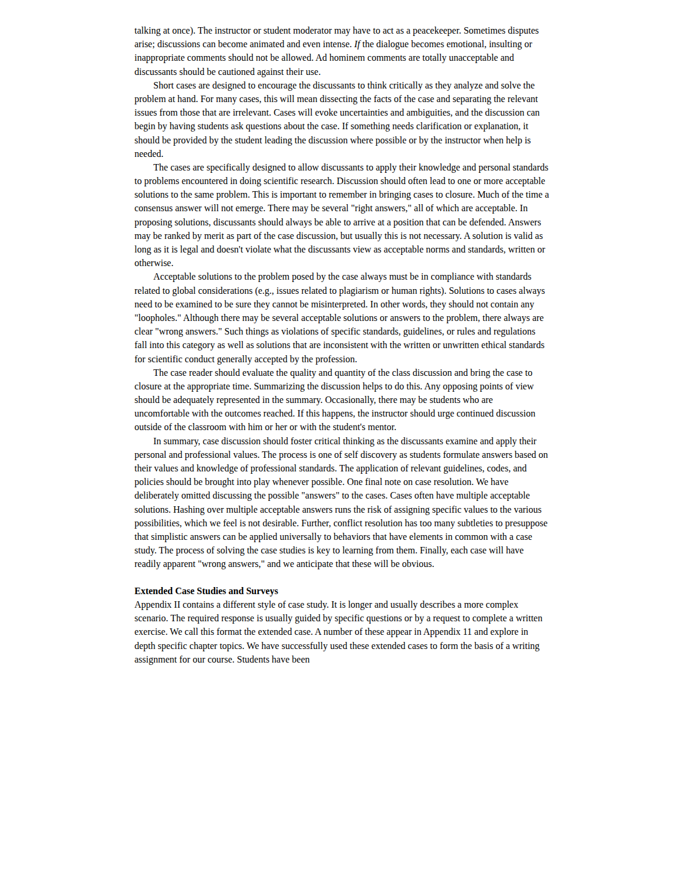talking at once). The instructor or student moderator may have to act as a peacekeeper. Sometimes disputes arise; discussions can become animated and even intense. If the dialogue becomes emotional, insulting or inappropriate comments should not be allowed. Ad hominem comments are totally unacceptable and discussants should be cautioned against their use.
Short cases are designed to encourage the discussants to think critically as they analyze and solve the problem at hand. For many cases, this will mean dissecting the facts of the case and separating the relevant issues from those that are irrelevant. Cases will evoke uncertainties and ambiguities, and the discussion can begin by having students ask questions about the case. If something needs clarification or explanation, it should be provided by the student leading the discussion where possible or by the instructor when help is needed.
The cases are specifically designed to allow discussants to apply their knowledge and personal standards to problems encountered in doing scientific research. Discussion should often lead to one or more acceptable solutions to the same problem. This is important to remember in bringing cases to closure. Much of the time a consensus answer will not emerge. There may be several "right answers," all of which are acceptable. In proposing solutions, discussants should always be able to arrive at a position that can be defended. Answers may be ranked by merit as part of the case discussion, but usually this is not necessary. A solution is valid as long as it is legal and doesn't violate what the discussants view as acceptable norms and standards, written or otherwise.
Acceptable solutions to the problem posed by the case always must be in compliance with standards related to global considerations (e.g., issues related to plagiarism or human rights). Solutions to cases always need to be examined to be sure they cannot be misinterpreted. In other words, they should not contain any "loopholes." Although there may be several acceptable solutions or answers to the problem, there always are clear "wrong answers." Such things as violations of specific standards, guidelines, or rules and regulations fall into this category as well as solutions that are inconsistent with the written or unwritten ethical standards for scientific conduct generally accepted by the profession.
The case reader should evaluate the quality and quantity of the class discussion and bring the case to closure at the appropriate time. Summarizing the discussion helps to do this. Any opposing points of view should be adequately represented in the summary. Occasionally, there may be students who are uncomfortable with the outcomes reached. If this happens, the instructor should urge continued discussion outside of the classroom with him or her or with the student's mentor.
In summary, case discussion should foster critical thinking as the discussants examine and apply their personal and professional values. The process is one of self discovery as students formulate answers based on their values and knowledge of professional standards. The application of relevant guidelines, codes, and policies should be brought into play whenever possible. One final note on case resolution. We have deliberately omitted discussing the possible "answers" to the cases. Cases often have multiple acceptable solutions. Hashing over multiple acceptable answers runs the risk of assigning specific values to the various possibilities, which we feel is not desirable. Further, conflict resolution has too many subtleties to presuppose that simplistic answers can be applied universally to behaviors that have elements in common with a case study. The process of solving the case studies is key to learning from them. Finally, each case will have readily apparent "wrong answers," and we anticipate that these will be obvious.
Extended Case Studies and Surveys
Appendix II contains a different style of case study. It is longer and usually describes a more complex scenario. The required response is usually guided by specific questions or by a request to complete a written exercise. We call this format the extended case. A number of these appear in Appendix 11 and explore in depth specific chapter topics. We have successfully used these extended cases to form the basis of a writing assignment for our course. Students have been